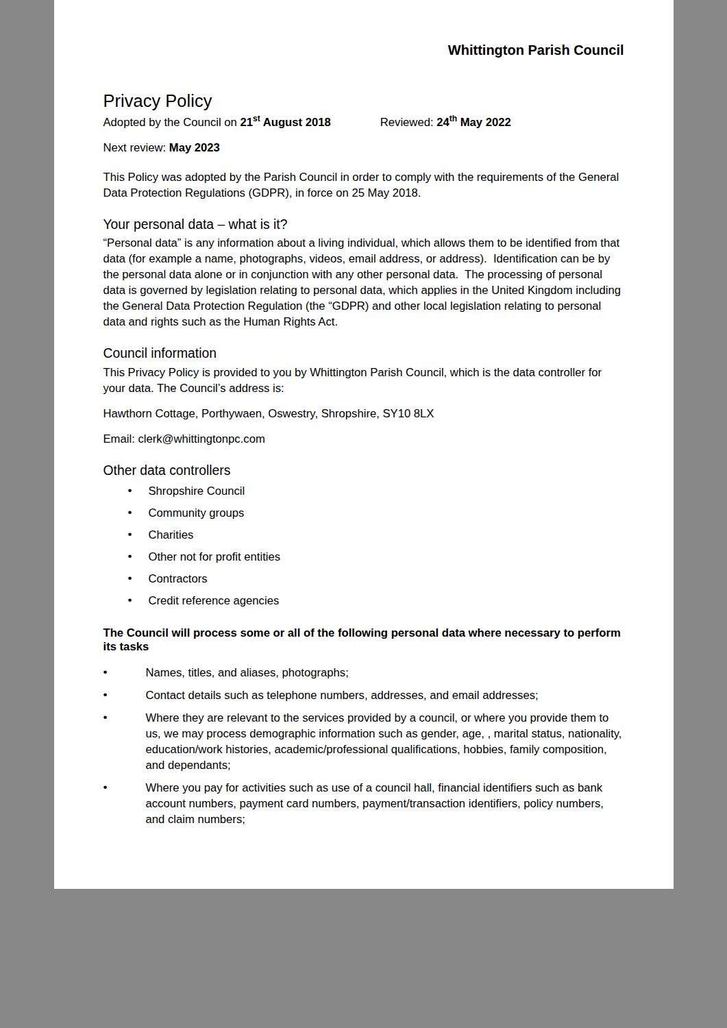Whittington Parish Council
Privacy Policy
Adopted by the Council on 21st August 2018 Reviewed: 24th May 2022
Next review: May 2023
This Policy was adopted by the Parish Council in order to comply with the requirements of the General Data Protection Regulations (GDPR), in force on 25 May 2018.
Your personal data – what is it?
“Personal data” is any information about a living individual, which allows them to be identified from that data (for example a name, photographs, videos, email address, or address). Identification can be by the personal data alone or in conjunction with any other personal data. The processing of personal data is governed by legislation relating to personal data, which applies in the United Kingdom including the General Data Protection Regulation (the “GDPR) and other local legislation relating to personal data and rights such as the Human Rights Act.
Council information
This Privacy Policy is provided to you by Whittington Parish Council, which is the data controller for your data. The Council’s address is:
Hawthorn Cottage, Porthywaen, Oswestry, Shropshire, SY10 8LX
Email: clerk@whittingtonpc.com
Other data controllers
Shropshire Council
Community groups
Charities
Other not for profit entities
Contractors
Credit reference agencies
The Council will process some or all of the following personal data where necessary to perform its tasks
Names, titles, and aliases, photographs;
Contact details such as telephone numbers, addresses, and email addresses;
Where they are relevant to the services provided by a council, or where you provide them to us, we may process demographic information such as gender, age, , marital status, nationality, education/work histories, academic/professional qualifications, hobbies, family composition, and dependants;
Where you pay for activities such as use of a council hall, financial identifiers such as bank account numbers, payment card numbers, payment/transaction identifiers, policy numbers, and claim numbers;